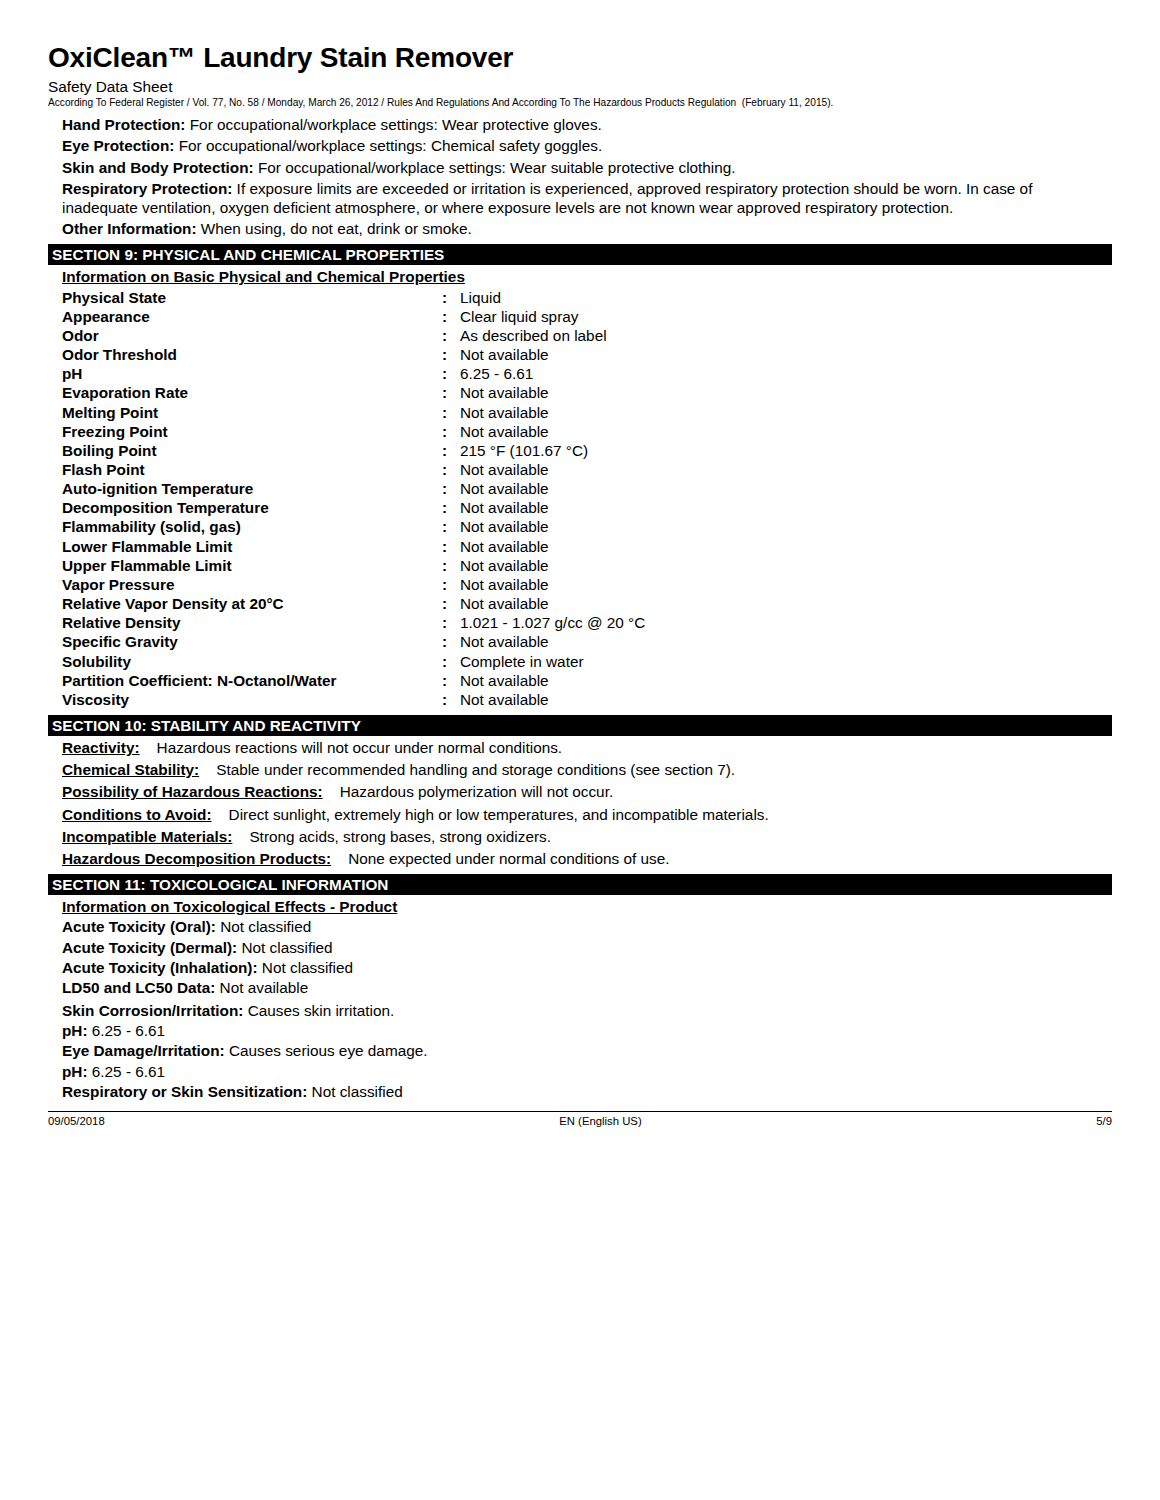OxiClean™ Laundry Stain Remover
Safety Data Sheet
According To Federal Register / Vol. 77, No. 58 / Monday, March 26, 2012 / Rules And Regulations And According To The Hazardous Products Regulation (February 11, 2015).
Hand Protection: For occupational/workplace settings: Wear protective gloves.
Eye Protection: For occupational/workplace settings: Chemical safety goggles.
Skin and Body Protection: For occupational/workplace settings: Wear suitable protective clothing.
Respiratory Protection: If exposure limits are exceeded or irritation is experienced, approved respiratory protection should be worn. In case of inadequate ventilation, oxygen deficient atmosphere, or where exposure levels are not known wear approved respiratory protection.
Other Information: When using, do not eat, drink or smoke.
SECTION 9: PHYSICAL AND CHEMICAL PROPERTIES
Information on Basic Physical and Chemical Properties
| Physical State | : | Liquid |
| Appearance | : | Clear liquid spray |
| Odor | : | As described on label |
| Odor Threshold | : | Not available |
| pH | : | 6.25 - 6.61 |
| Evaporation Rate | : | Not available |
| Melting Point | : | Not available |
| Freezing Point | : | Not available |
| Boiling Point | : | 215 °F (101.67 °C) |
| Flash Point | : | Not available |
| Auto-ignition Temperature | : | Not available |
| Decomposition Temperature | : | Not available |
| Flammability (solid, gas) | : | Not available |
| Lower Flammable Limit | : | Not available |
| Upper Flammable Limit | : | Not available |
| Vapor Pressure | : | Not available |
| Relative Vapor Density at 20°C | : | Not available |
| Relative Density | : | 1.021 - 1.027 g/cc @ 20 °C |
| Specific Gravity | : | Not available |
| Solubility | : | Complete in water |
| Partition Coefficient: N-Octanol/Water | : | Not available |
| Viscosity | : | Not available |
SECTION 10: STABILITY AND REACTIVITY
Reactivity: Hazardous reactions will not occur under normal conditions.
Chemical Stability: Stable under recommended handling and storage conditions (see section 7).
Possibility of Hazardous Reactions: Hazardous polymerization will not occur.
Conditions to Avoid: Direct sunlight, extremely high or low temperatures, and incompatible materials.
Incompatible Materials: Strong acids, strong bases, strong oxidizers.
Hazardous Decomposition Products: None expected under normal conditions of use.
SECTION 11: TOXICOLOGICAL INFORMATION
Information on Toxicological Effects - Product
Acute Toxicity (Oral): Not classified
Acute Toxicity (Dermal): Not classified
Acute Toxicity (Inhalation): Not classified
LD50 and LC50 Data: Not available
Skin Corrosion/Irritation: Causes skin irritation.
pH: 6.25 - 6.61
Eye Damage/Irritation: Causes serious eye damage.
pH: 6.25 - 6.61
Respiratory or Skin Sensitization: Not classified
09/05/2018 EN (English US) 5/9